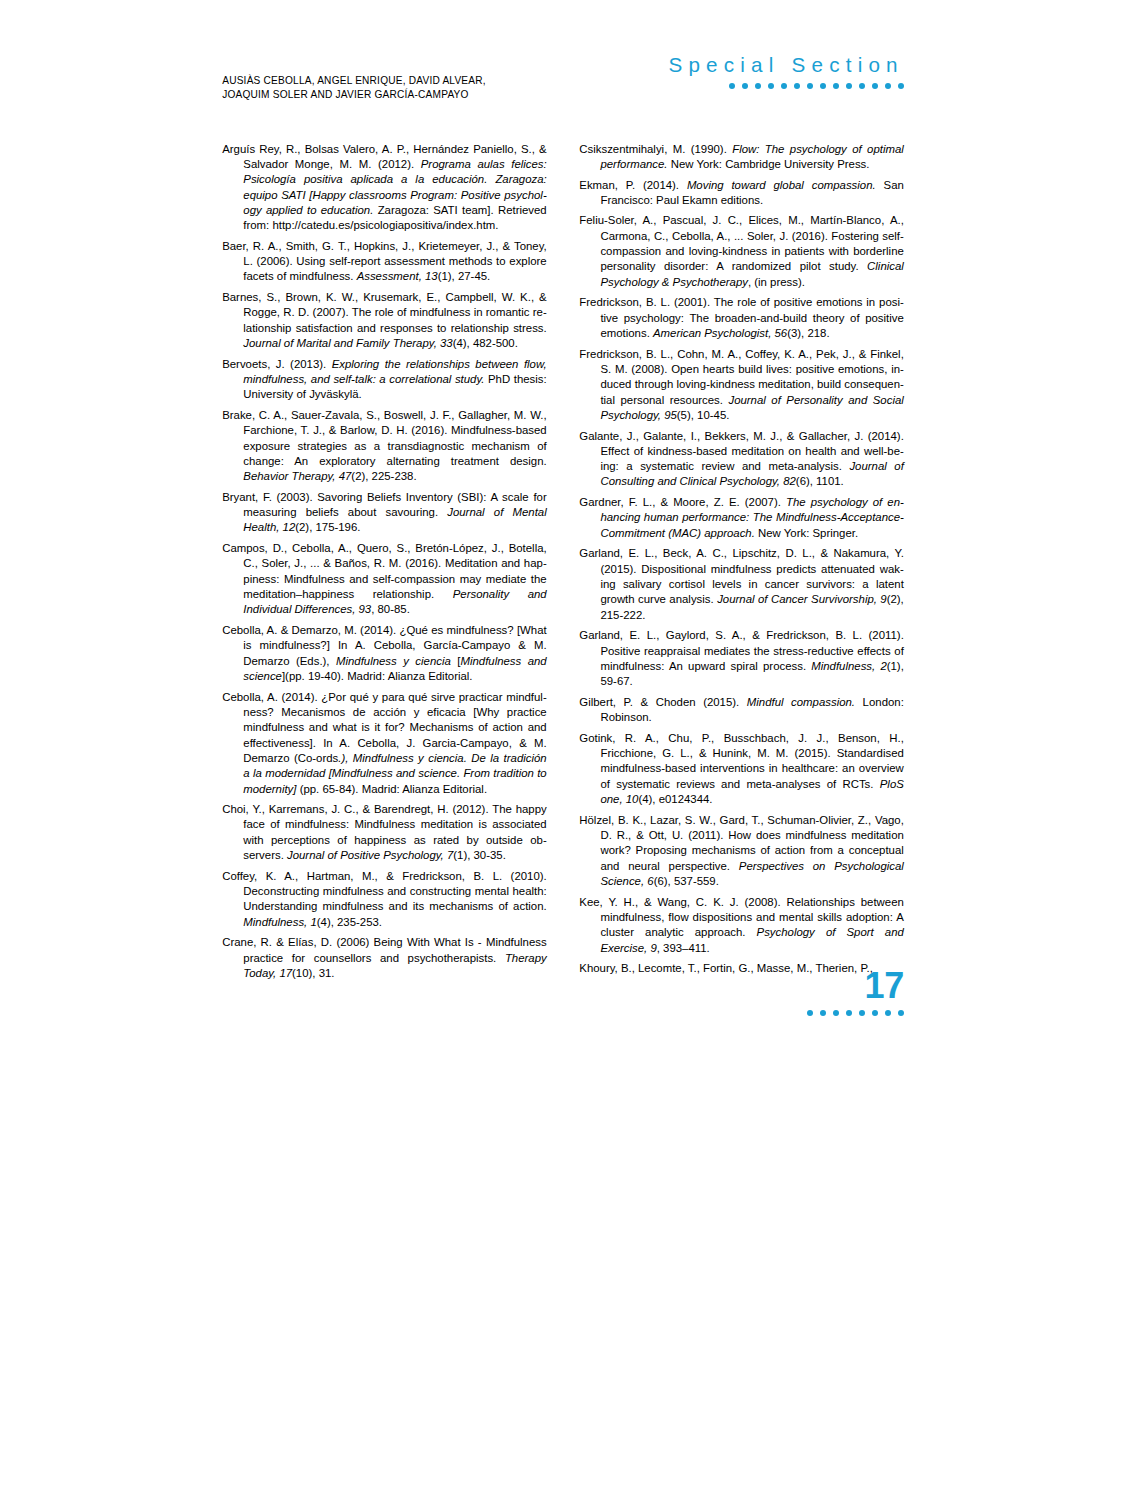Ausiàs Cebolla, Angel Enrique, David Alvear,
Joaquim Soler and Javier García-Campayo
Special Section
Arguís Rey, R., Bolsas Valero, A. P., Hernández Paniello, S., & Salvador Monge, M. M. (2012). Programa aulas felices: Psicología positiva aplicada a la educación. Zaragoza: equipo SATI [Happy classrooms Program: Positive psychology applied to education. Zaragoza: SATI team]. Retrieved from: http://catedu.es/psicologiapositiva/index.htm.
Baer, R. A., Smith, G. T., Hopkins, J., Krietemeyer, J., & Toney, L. (2006). Using self-report assessment methods to explore facets of mindfulness. Assessment, 13(1), 27-45.
Barnes, S., Brown, K. W., Krusemark, E., Campbell, W. K., & Rogge, R. D. (2007). The role of mindfulness in romantic relationship satisfaction and responses to relationship stress. Journal of Marital and Family Therapy, 33(4), 482-500.
Bervoets, J. (2013). Exploring the relationships between flow, mindfulness, and self-talk: a correlational study. PhD thesis: University of Jyväskylä.
Brake, C. A., Sauer-Zavala, S., Boswell, J. F., Gallagher, M. W., Farchione, T. J., & Barlow, D. H. (2016). Mindfulness-based exposure strategies as a transdiagnostic mechanism of change: An exploratory alternating treatment design. Behavior Therapy, 47(2), 225-238.
Bryant, F. (2003). Savoring Beliefs Inventory (SBI): A scale for measuring beliefs about savouring. Journal of Mental Health, 12(2), 175-196.
Campos, D., Cebolla, A., Quero, S., Bretón-López, J., Botella, C., Soler, J., ... & Baños, R. M. (2016). Meditation and happiness: Mindfulness and self-compassion may mediate the meditation–happiness relationship. Personality and Individual Differences, 93, 80-85.
Cebolla, A. & Demarzo, M. (2014). ¿Qué es mindfulness? [What is mindfulness?] In A. Cebolla, García-Campayo & M. Demarzo (Eds.), Mindfulness y ciencia [Mindfulness and science](pp. 19-40). Madrid: Alianza Editorial.
Cebolla, A. (2014). ¿Por qué y para qué sirve practicar mindfulness? Mecanismos de acción y eficacia [Why practice mindfulness and what is it for? Mechanisms of action and effectiveness]. In A. Cebolla, J. Garcia-Campayo, & M. Demarzo (Co-ords.), Mindfulness y ciencia. De la tradición a la modernidad [Mindfulness and science. From tradition to modernity] (pp. 65-84). Madrid: Alianza Editorial.
Choi, Y., Karremans, J. C., & Barendregt, H. (2012). The happy face of mindfulness: Mindfulness meditation is associated with perceptions of happiness as rated by outside observers. Journal of Positive Psychology, 7(1), 30-35.
Coffey, K. A., Hartman, M., & Fredrickson, B. L. (2010). Deconstructing mindfulness and constructing mental health: Understanding mindfulness and its mechanisms of action. Mindfulness, 1(4), 235-253.
Crane, R. & Elías, D. (2006) Being With What Is - Mindfulness practice for counsellors and psychotherapists. Therapy Today, 17(10), 31.
Csikszentmihalyi, M. (1990). Flow: The psychology of optimal performance. New York: Cambridge University Press.
Ekman, P. (2014). Moving toward global compassion. San Francisco: Paul Ekamn editions.
Feliu-Soler, A., Pascual, J. C., Elices, M., Martín-Blanco, A., Carmona, C., Cebolla, A., ... Soler, J. (2016). Fostering self-compassion and loving-kindness in patients with borderline personality disorder: A randomized pilot study. Clinical Psychology & Psychotherapy, (in press).
Fredrickson, B. L. (2001). The role of positive emotions in positive psychology: The broaden-and-build theory of positive emotions. American Psychologist, 56(3), 218.
Fredrickson, B. L., Cohn, M. A., Coffey, K. A., Pek, J., & Finkel, S. M. (2008). Open hearts build lives: positive emotions, induced through loving-kindness meditation, build consequential personal resources. Journal of Personality and Social Psychology, 95(5), 10-45.
Galante, J., Galante, I., Bekkers, M. J., & Gallacher, J. (2014). Effect of kindness-based meditation on health and well-being: a systematic review and meta-analysis. Journal of Consulting and Clinical Psychology, 82(6), 1101.
Gardner, F. L., & Moore, Z. E. (2007). The psychology of enhancing human performance: The Mindfulness-Acceptance-Commitment (MAC) approach. New York: Springer.
Garland, E. L., Beck, A. C., Lipschitz, D. L., & Nakamura, Y. (2015). Dispositional mindfulness predicts attenuated waking salivary cortisol levels in cancer survivors: a latent growth curve analysis. Journal of Cancer Survivorship, 9(2), 215-222.
Garland, E. L., Gaylord, S. A., & Fredrickson, B. L. (2011). Positive reappraisal mediates the stress-reductive effects of mindfulness: An upward spiral process. Mindfulness, 2(1), 59-67.
Gilbert, P. & Choden (2015). Mindful compassion. London: Robinson.
Gotink, R. A., Chu, P., Busschbach, J. J., Benson, H., Fricchione, G. L., & Hunink, M. M. (2015). Standardised mindfulness-based interventions in healthcare: an overview of systematic reviews and meta-analyses of RCTs. PloS one, 10(4), e0124344.
Hölzel, B. K., Lazar, S. W., Gard, T., Schuman-Olivier, Z., Vago, D. R., & Ott, U. (2011). How does mindfulness meditation work? Proposing mechanisms of action from a conceptual and neural perspective. Perspectives on Psychological Science, 6(6), 537-559.
Kee, Y. H., & Wang, C. K. J. (2008). Relationships between mindfulness, flow dispositions and mental skills adoption: A cluster analytic approach. Psychology of Sport and Exercise, 9, 393–411.
Khoury, B., Lecomte, T., Fortin, G., Masse, M., Therien, P.,
17